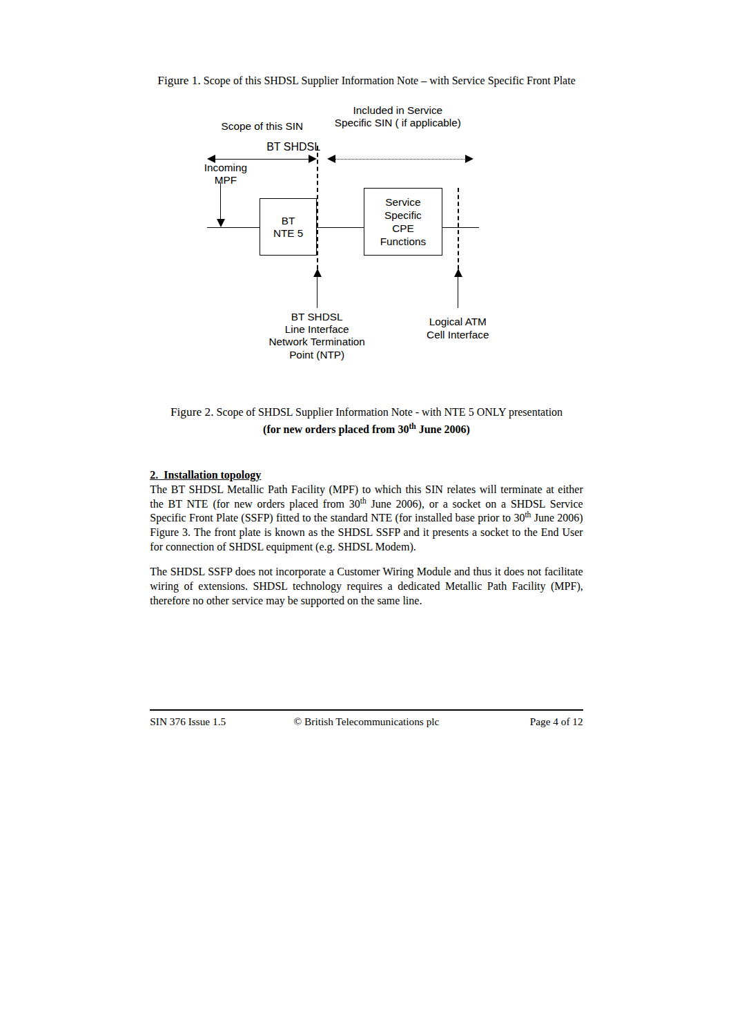Figure 1. Scope of this SHDSL Supplier Information Note – with Service Specific Front Plate
Scope of this SIN
Included in Service
Specific SIN ( if applicable)
BT SHDSL
Incoming
MPF
BT
NTE 5
Service
Specific
CPE
Functions
BT SHDSL
Line Interface
Network Termination
Point (NTP)
Logical ATM
Cell Interface
Figure 2. Scope of SHDSL Supplier Information Note - with NTE 5 ONLY presentation
(for new orders placed from 30th June 2006)
2. Installation topology
The BT SHDSL Metallic Path Facility (MPF) to which this SIN relates will terminate at either the BT NTE (for new orders placed from 30th June 2006), or a socket on a SHDSL Service Specific Front Plate (SSFP) fitted to the standard NTE (for installed base prior to 30th June 2006) Figure 3. The front plate is known as the SHDSL SSFP and it presents a socket to the End User for connection of SHDSL equipment (e.g. SHDSL Modem).
The SHDSL SSFP does not incorporate a Customer Wiring Module and thus it does not facilitate wiring of extensions. SHDSL technology requires a dedicated Metallic Path Facility (MPF), therefore no other service may be supported on the same line.
SIN 376 Issue 1.5
© British Telecommunications plc
Page 4 of 12